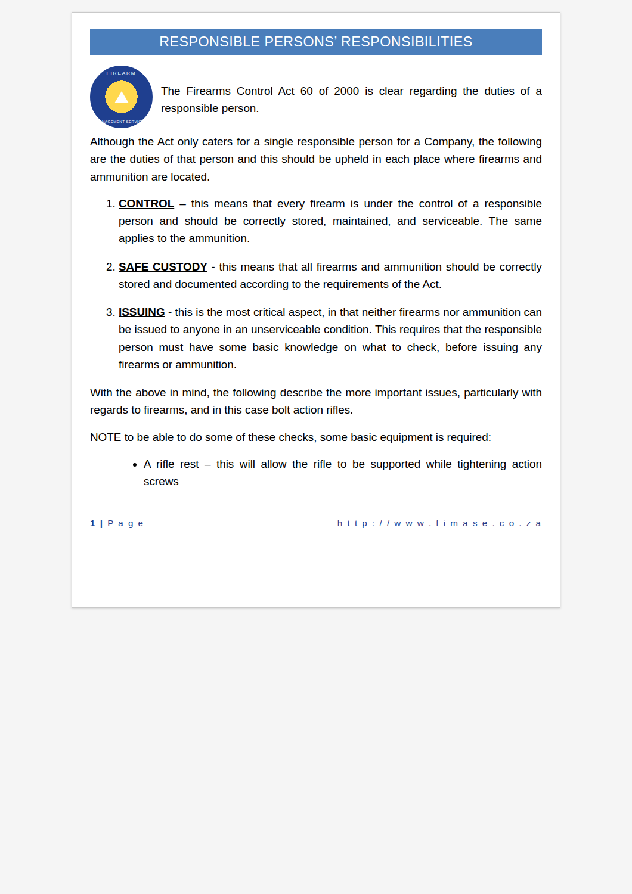RESPONSIBLE PERSONS’ RESPONSIBILITIES
The Firearms Control Act 60 of 2000 is clear regarding the duties of a responsible person.
Although the Act only caters for a single responsible person for a Company, the following are the duties of that person and this should be upheld in each place where firearms and ammunition are located.
CONTROL – this means that every firearm is under the control of a responsible person and should be correctly stored, maintained, and serviceable. The same applies to the ammunition.
SAFE CUSTODY - this means that all firearms and ammunition should be correctly stored and documented according to the requirements of the Act.
ISSUING - this is the most critical aspect, in that neither firearms nor ammunition can be issued to anyone in an unserviceable condition. This requires that the responsible person must have some basic knowledge on what to check, before issuing any firearms or ammunition.
With the above in mind, the following describe the more important issues, particularly with regards to firearms, and in this case bolt action rifles.
NOTE to be able to do some of these checks, some basic equipment is required:
A rifle rest – this will allow the rifle to be supported while tightening action screws
1 | P a g e h t t p : / / w w w . f i m a s e . c o . z a